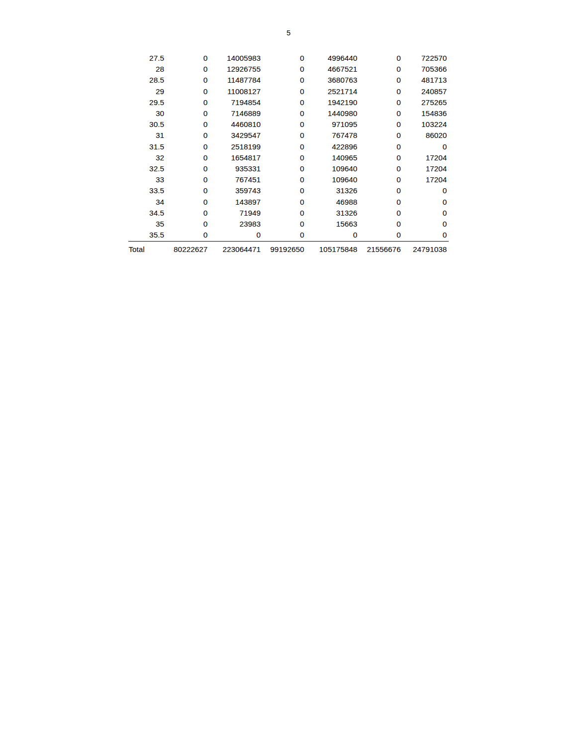5
| 27.5 | 0 | 14005983 | 0 | 4996440 | 0 | 722570 |
| 28 | 0 | 12926755 | 0 | 4667521 | 0 | 705366 |
| 28.5 | 0 | 11487784 | 0 | 3680763 | 0 | 481713 |
| 29 | 0 | 11008127 | 0 | 2521714 | 0 | 240857 |
| 29.5 | 0 | 7194854 | 0 | 1942190 | 0 | 275265 |
| 30 | 0 | 7146889 | 0 | 1440980 | 0 | 154836 |
| 30.5 | 0 | 4460810 | 0 | 971095 | 0 | 103224 |
| 31 | 0 | 3429547 | 0 | 767478 | 0 | 86020 |
| 31.5 | 0 | 2518199 | 0 | 422896 | 0 | 0 |
| 32 | 0 | 1654817 | 0 | 140965 | 0 | 17204 |
| 32.5 | 0 | 935331 | 0 | 109640 | 0 | 17204 |
| 33 | 0 | 767451 | 0 | 109640 | 0 | 17204 |
| 33.5 | 0 | 359743 | 0 | 31326 | 0 | 0 |
| 34 | 0 | 143897 | 0 | 46988 | 0 | 0 |
| 34.5 | 0 | 71949 | 0 | 31326 | 0 | 0 |
| 35 | 0 | 23983 | 0 | 15663 | 0 | 0 |
| 35.5 | 0 | 0 | 0 | 0 | 0 | 0 |
| Total | 80222627 | 223064471 | 99192650 | 105175848 | 21556676 | 24791038 |